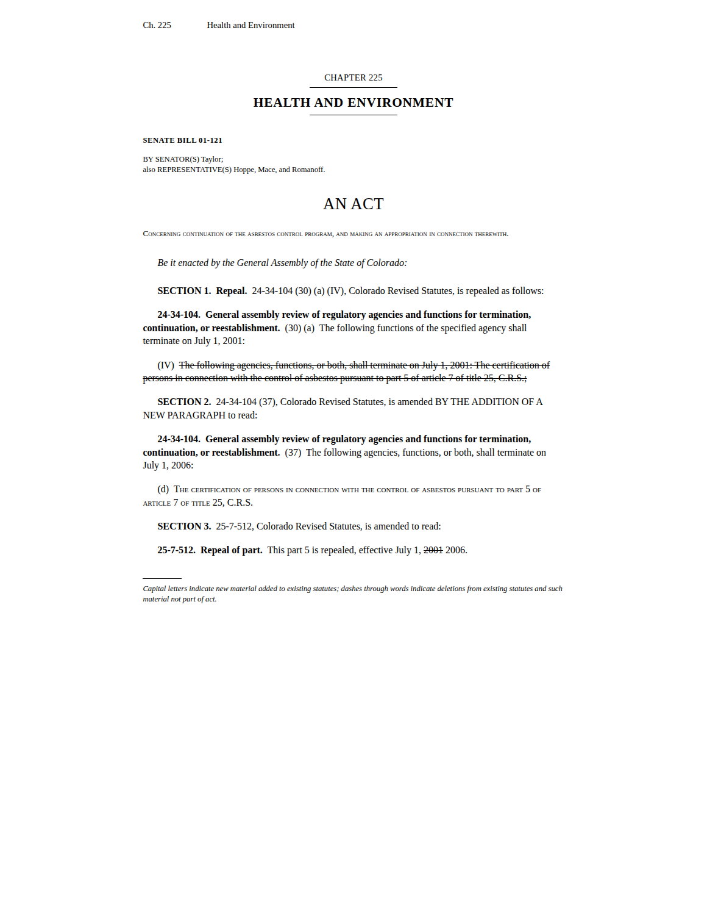Ch. 225 Health and Environment
CHAPTER 225
HEALTH AND ENVIRONMENT
SENATE BILL 01-121
BY SENATOR(S) Taylor;
also REPRESENTATIVE(S) Hoppe, Mace, and Romanoff.
AN ACT
Concerning continuation of the asbestos control program, and making an appropriation in connection therewith.
Be it enacted by the General Assembly of the State of Colorado:
SECTION 1. Repeal. 24-34-104 (30) (a) (IV), Colorado Revised Statutes, is repealed as follows:
24-34-104. General assembly review of regulatory agencies and functions for termination, continuation, or reestablishment. (30) (a) The following functions of the specified agency shall terminate on July 1, 2001:
(IV) The following agencies, functions, or both, shall terminate on July 1, 2001: The certification of persons in connection with the control of asbestos pursuant to part 5 of article 7 of title 25, C.R.S.;
SECTION 2. 24-34-104 (37), Colorado Revised Statutes, is amended BY THE ADDITION OF A NEW PARAGRAPH to read:
24-34-104. General assembly review of regulatory agencies and functions for termination, continuation, or reestablishment. (37) The following agencies, functions, or both, shall terminate on July 1, 2006:
(d) The certification of persons in connection with the control of asbestos pursuant to part 5 of article 7 of title 25, C.R.S.
SECTION 3. 25-7-512, Colorado Revised Statutes, is amended to read:
25-7-512. Repeal of part. This part 5 is repealed, effective July 1, 2001 2006.
Capital letters indicate new material added to existing statutes; dashes through words indicate deletions from existing statutes and such material not part of act.